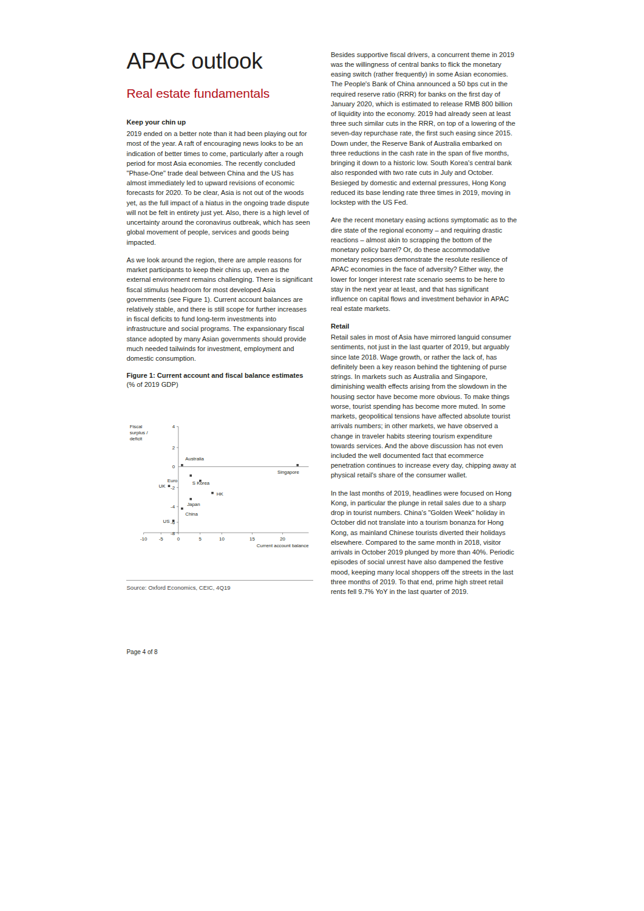APAC outlook
Real estate fundamentals
Keep your chin up
2019 ended on a better note than it had been playing out for most of the year. A raft of encouraging news looks to be an indication of better times to come, particularly after a rough period for most Asia economies. The recently concluded "Phase-One" trade deal between China and the US has almost immediately led to upward revisions of economic forecasts for 2020. To be clear, Asia is not out of the woods yet, as the full impact of a hiatus in the ongoing trade dispute will not be felt in entirety just yet. Also, there is a high level of uncertainty around the coronavirus outbreak, which has seen global movement of people, services and goods being impacted.
As we look around the region, there are ample reasons for market participants to keep their chins up, even as the external environment remains challenging. There is significant fiscal stimulus headroom for most developed Asia governments (see Figure 1). Current account balances are relatively stable, and there is still scope for further increases in fiscal deficits to fund long-term investments into infrastructure and social programs. The expansionary fiscal stance adopted by many Asian governments should provide much needed tailwinds for investment, employment and domestic consumption.
Figure 1: Current account and fiscal balance estimates
(% of 2019 GDP)
Fiscal surplus / deficit 4 2 0 -2 -4 -6 -8 -10 -5 0 5 10 15 20 Australia Euro S Korea Singapore UK HK Japan China US Current account balance
Source: Oxford Economics, CEIC, 4Q19
Besides supportive fiscal drivers, a concurrent theme in 2019 was the willingness of central banks to flick the monetary easing switch (rather frequently) in some Asian economies. The People's Bank of China announced a 50 bps cut in the required reserve ratio (RRR) for banks on the first day of January 2020, which is estimated to release RMB 800 billion of liquidity into the economy. 2019 had already seen at least three such similar cuts in the RRR, on top of a lowering of the seven-day repurchase rate, the first such easing since 2015. Down under, the Reserve Bank of Australia embarked on three reductions in the cash rate in the span of five months, bringing it down to a historic low. South Korea's central bank also responded with two rate cuts in July and October. Besieged by domestic and external pressures, Hong Kong reduced its base lending rate three times in 2019, moving in lockstep with the US Fed.
Are the recent monetary easing actions symptomatic as to the dire state of the regional economy – and requiring drastic reactions – almost akin to scrapping the bottom of the monetary policy barrel? Or, do these accommodative monetary responses demonstrate the resolute resilience of APAC economies in the face of adversity? Either way, the lower for longer interest rate scenario seems to be here to stay in the next year at least, and that has significant influence on capital flows and investment behavior in APAC real estate markets.
Retail
Retail sales in most of Asia have mirrored languid consumer sentiments, not just in the last quarter of 2019, but arguably since late 2018. Wage growth, or rather the lack of, has definitely been a key reason behind the tightening of purse strings. In markets such as Australia and Singapore, diminishing wealth effects arising from the slowdown in the housing sector have become more obvious. To make things worse, tourist spending has become more muted. In some markets, geopolitical tensions have affected absolute tourist arrivals numbers; in other markets, we have observed a change in traveler habits steering tourism expenditure towards services. And the above discussion has not even included the well documented fact that ecommerce penetration continues to increase every day, chipping away at physical retail's share of the consumer wallet.
In the last months of 2019, headlines were focused on Hong Kong, in particular the plunge in retail sales due to a sharp drop in tourist numbers. China's "Golden Week" holiday in October did not translate into a tourism bonanza for Hong Kong, as mainland Chinese tourists diverted their holidays elsewhere. Compared to the same month in 2018, visitor arrivals in October 2019 plunged by more than 40%. Periodic episodes of social unrest have also dampened the festive mood, keeping many local shoppers off the streets in the last three months of 2019. To that end, prime high street retail rents fell 9.7% YoY in the last quarter of 2019.
Page 4 of 8